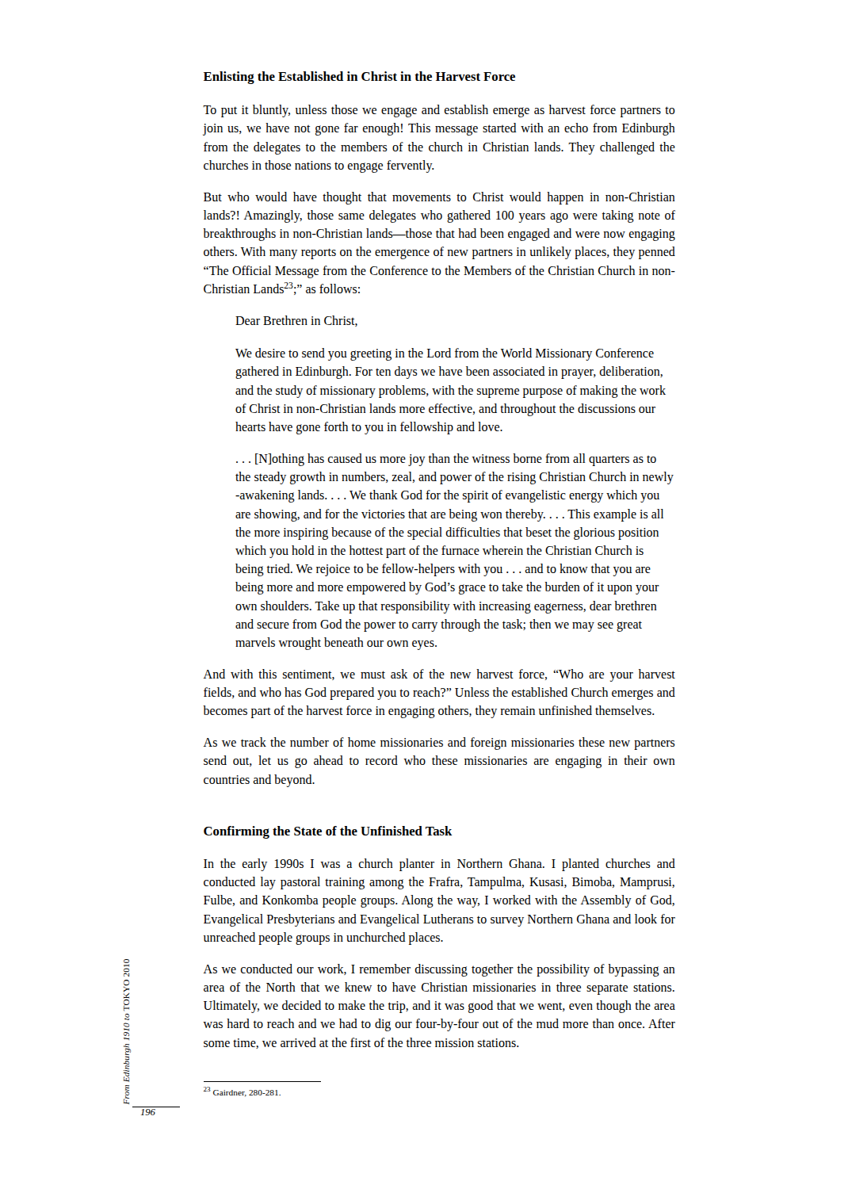Enlisting the Established in Christ in the Harvest Force
To put it bluntly, unless those we engage and establish emerge as harvest force partners to join us, we have not gone far enough! This message started with an echo from Edinburgh from the delegates to the members of the church in Christian lands. They challenged the churches in those nations to engage fervently.
But who would have thought that movements to Christ would happen in non-Christian lands?! Amazingly, those same delegates who gathered 100 years ago were taking note of breakthroughs in non-Christian lands—those that had been engaged and were now engaging others. With many reports on the emergence of new partners in unlikely places, they penned “The Official Message from the Conference to the Members of the Christian Church in non-Christian Lands23;” as follows:
Dear Brethren in Christ,
We desire to send you greeting in the Lord from the World Missionary Conference gathered in Edinburgh. For ten days we have been associated in prayer, deliberation, and the study of missionary problems, with the supreme purpose of making the work of Christ in non-Christian lands more effective, and throughout the discussions our hearts have gone forth to you in fellowship and love.
. . . [N]othing has caused us more joy than the witness borne from all quarters as to the steady growth in numbers, zeal, and power of the rising Christian Church in newly -awakening lands. . . . We thank God for the spirit of evangelistic energy which you are showing, and for the victories that are being won thereby. . . . This example is all the more inspiring because of the special difficulties that beset the glorious position which you hold in the hottest part of the furnace wherein the Christian Church is being tried. We rejoice to be fellow-helpers with you . . . and to know that you are being more and more empowered by God’s grace to take the burden of it upon your own shoulders. Take up that responsibility with increasing eagerness, dear brethren and secure from God the power to carry through the task; then we may see great marvels wrought beneath our own eyes.
And with this sentiment, we must ask of the new harvest force, “Who are your harvest fields, and who has God prepared you to reach?” Unless the established Church emerges and becomes part of the harvest force in engaging others, they remain unfinished themselves.
As we track the number of home missionaries and foreign missionaries these new partners send out, let us go ahead to record who these missionaries are engaging in their own countries and beyond.
Confirming the State of the Unfinished Task
In the early 1990s I was a church planter in Northern Ghana. I planted churches and conducted lay pastoral training among the Frafra, Tampulma, Kusasi, Bimoba, Mamprusi, Fulbe, and Konkomba people groups. Along the way, I worked with the Assembly of God, Evangelical Presbyterians and Evangelical Lutherans to survey Northern Ghana and look for unreached people groups in unchurched places.
As we conducted our work, I remember discussing together the possibility of bypassing an area of the North that we knew to have Christian missionaries in three separate stations. Ultimately, we decided to make the trip, and it was good that we went, even though the area was hard to reach and we had to dig our four-by-four out of the mud more than once. After some time, we arrived at the first of the three mission stations.
23 Gairdner, 280-281.
From Edinburgh 1910 to TOKYO 2010
196